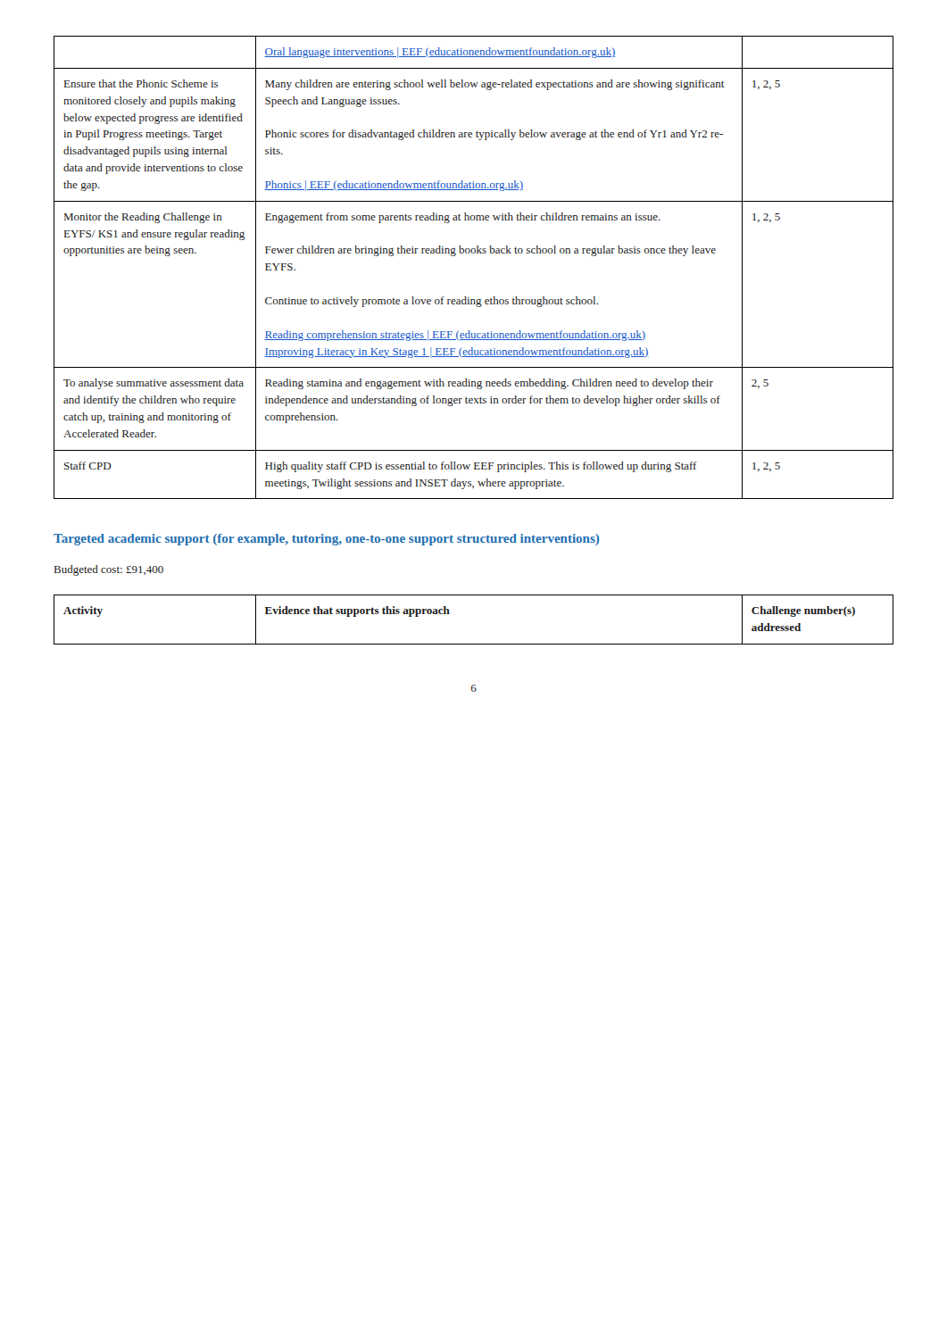| | Oral language interventions / EEF (educationendowmentfoundation.org.uk) | |
| Ensure that the Phonic Scheme is monitored closely and pupils making below expected progress are identified in Pupil Progress meetings. Target disadvantaged pupils using internal data and provide interventions to close the gap. | Many children are entering school well below age-related expectations and are showing significant Speech and Language issues. Phonic scores for disadvantaged children are typically below average at the end of Yr1 and Yr2 re-sits. Phonics / EEF (educationendowmentfoundation.org.uk) | 1, 2, 5 |
| Monitor the Reading Challenge in EYFS/ KS1 and ensure regular reading opportunities are being seen. | Engagement from some parents reading at home with their children remains an issue. Fewer children are bringing their reading books back to school on a regular basis once they leave EYFS. Continue to actively promote a love of reading ethos throughout school. Reading comprehension strategies / EEF (educationendowmentfoundation.org.uk) Improving Literacy in Key Stage 1 / EEF (educationendowmentfoundation.org.uk) | 1, 2, 5 |
| To analyse summative assessment data and identify the children who require catch up, training and monitoring of Accelerated Reader. | Reading stamina and engagement with reading needs embedding. Children need to develop their independence and understanding of longer texts in order for them to develop higher order skills of comprehension. | 2, 5 |
| Staff CPD | High quality staff CPD is essential to follow EEF principles. This is followed up during Staff meetings, Twilight sessions and INSET days, where appropriate. | 1, 2, 5 |
Targeted academic support (for example, tutoring, one-to-one support structured interventions)
Budgeted cost: £91,400
| Activity | Evidence that supports this approach | Challenge number(s) addressed |
| --- | --- | --- |
6